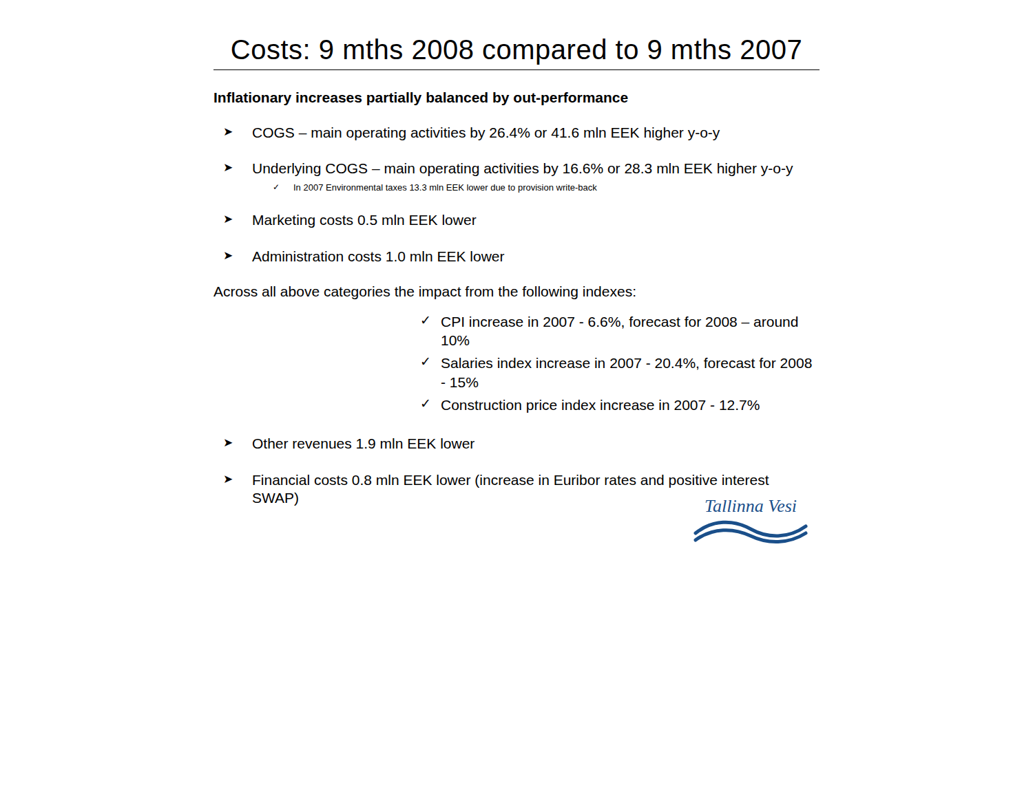Costs: 9 mths 2008 compared to 9 mths 2007
Inflationary increases partially balanced by out-performance
COGS – main operating activities by 26.4% or 41.6 mln EEK higher y-o-y
Underlying COGS – main operating activities by 16.6% or 28.3 mln EEK higher y-o-y
In 2007 Environmental taxes 13.3 mln EEK lower due to provision write-back
Marketing costs 0.5 mln EEK lower
Administration costs 1.0 mln EEK lower
Across all above categories the impact from the following indexes:
CPI increase in 2007 - 6.6%, forecast for 2008 – around 10%
Salaries index increase in 2007 - 20.4%, forecast for 2008 - 15%
Construction price index increase in 2007 - 12.7%
Other revenues 1.9 mln EEK lower
Financial costs 0.8 mln EEK lower (increase in Euribor rates and positive interest SWAP)
Tallinna Vesi